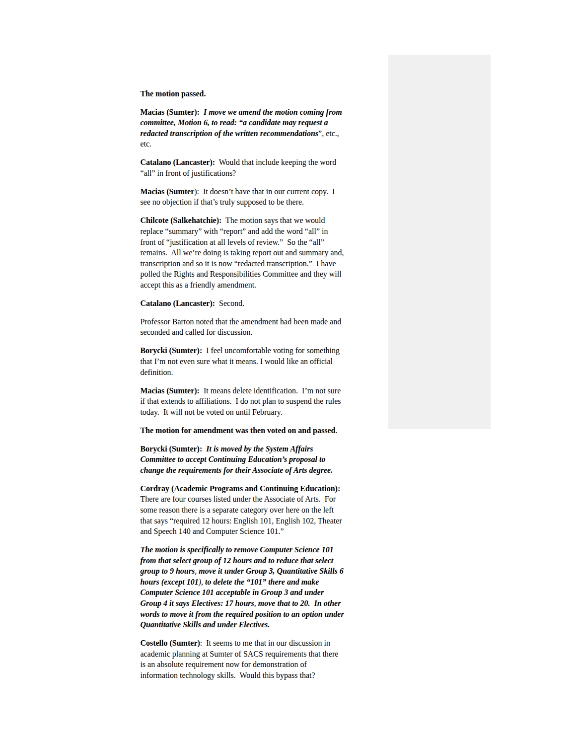The motion passed.
Macias (Sumter): I move we amend the motion coming from committee, Motion 6, to read: “a candidate may request a redacted transcription of the written recommendations”, etc., etc.
Catalano (Lancaster): Would that include keeping the word “all” in front of justifications?
Macias (Sumter): It doesn’t have that in our current copy. I see no objection if that’s truly supposed to be there.
Chilcote (Salkehatchie): The motion says that we would replace “summary” with “report” and add the word “all” in front of “justification at all levels of review.” So the “all” remains. All we’re doing is taking report out and summary and, transcription and so it is now “redacted transcription.” I have polled the Rights and Responsibilities Committee and they will accept this as a friendly amendment.
Catalano (Lancaster): Second.
Professor Barton noted that the amendment had been made and seconded and called for discussion.
Borycki (Sumter): I feel uncomfortable voting for something that I’m not even sure what it means. I would like an official definition.
Macias (Sumter): It means delete identification. I’m not sure if that extends to affiliations. I do not plan to suspend the rules today. It will not be voted on until February.
The motion for amendment was then voted on and passed.
Borycki (Sumter): It is moved by the System Affairs Committee to accept Continuing Education’s proposal to change the requirements for their Associate of Arts degree.
Cordray (Academic Programs and Continuing Education): There are four courses listed under the Associate of Arts. For some reason there is a separate category over here on the left that says “required 12 hours: English 101, English 102, Theater and Speech 140 and Computer Science 101.”
The motion is specifically to remove Computer Science 101 from that select group of 12 hours and to reduce that select group to 9 hours, move it under Group 3, Quantitative Skills 6 hours (except 101), to delete the “101” there and make Computer Science 101 acceptable in Group 3 and under Group 4 it says Electives: 17 hours, move that to 20. In other words to move it from the required position to an option under Quantitative Skills and under Electives.
Costello (Sumter): It seems to me that in our discussion in academic planning at Sumter of SACS requirements that there is an absolute requirement now for demonstration of information technology skills. Would this bypass that?